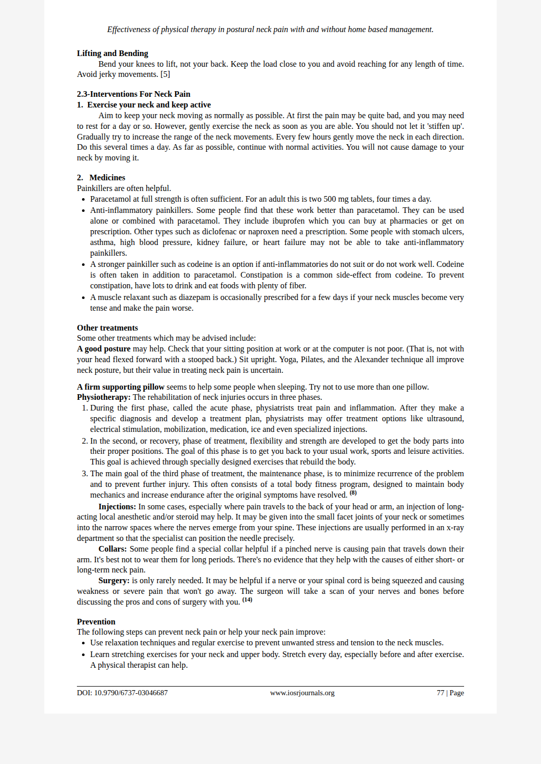Effectiveness of physical therapy in postural neck pain with and without home based management.
Lifting and Bending
Bend your knees to lift, not your back. Keep the load close to you and avoid reaching for any length of time. Avoid jerky movements. [5]
2.3-Interventions For Neck Pain
1. Exercise your neck and keep active
Aim to keep your neck moving as normally as possible. At first the pain may be quite bad, and you may need to rest for a day or so. However, gently exercise the neck as soon as you are able. You should not let it 'stiffen up'. Gradually try to increase the range of the neck movements. Every few hours gently move the neck in each direction. Do this several times a day. As far as possible, continue with normal activities. You will not cause damage to your neck by moving it.
2. Medicines
Painkillers are often helpful.
Paracetamol at full strength is often sufficient. For an adult this is two 500 mg tablets, four times a day.
Anti-inflammatory painkillers. Some people find that these work better than paracetamol. They can be used alone or combined with paracetamol. They include ibuprofen which you can buy at pharmacies or get on prescription. Other types such as diclofenac or naproxen need a prescription. Some people with stomach ulcers, asthma, high blood pressure, kidney failure, or heart failure may not be able to take anti-inflammatory painkillers.
A stronger painkiller such as codeine is an option if anti-inflammatories do not suit or do not work well. Codeine is often taken in addition to paracetamol. Constipation is a common side-effect from codeine. To prevent constipation, have lots to drink and eat foods with plenty of fiber.
A muscle relaxant such as diazepam is occasionally prescribed for a few days if your neck muscles become very tense and make the pain worse.
Other treatments
Some other treatments which may be advised include:
A good posture may help. Check that your sitting position at work or at the computer is not poor. (That is, not with your head flexed forward with a stooped back.) Sit upright. Yoga, Pilates, and the Alexander technique all improve neck posture, but their value in treating neck pain is uncertain.
A firm supporting pillow seems to help some people when sleeping. Try not to use more than one pillow.
Physiotherapy: The rehabilitation of neck injuries occurs in three phases.
During the first phase, called the acute phase, physiatrists treat pain and inflammation. After they make a specific diagnosis and develop a treatment plan, physiatrists may offer treatment options like ultrasound, electrical stimulation, mobilization, medication, ice and even specialized injections.
In the second, or recovery, phase of treatment, flexibility and strength are developed to get the body parts into their proper positions. The goal of this phase is to get you back to your usual work, sports and leisure activities. This goal is achieved through specially designed exercises that rebuild the body.
The main goal of the third phase of treatment, the maintenance phase, is to minimize recurrence of the problem and to prevent further injury. This often consists of a total body fitness program, designed to maintain body mechanics and increase endurance after the original symptoms have resolved. (8)
Injections: In some cases, especially where pain travels to the back of your head or arm, an injection of long-acting local anesthetic and/or steroid may help. It may be given into the small facet joints of your neck or sometimes into the narrow spaces where the nerves emerge from your spine. These injections are usually performed in an x-ray department so that the specialist can position the needle precisely.
Collars: Some people find a special collar helpful if a pinched nerve is causing pain that travels down their arm. It's best not to wear them for long periods. There's no evidence that they help with the causes of either short- or long-term neck pain.
Surgery: is only rarely needed. It may be helpful if a nerve or your spinal cord is being squeezed and causing weakness or severe pain that won't go away. The surgeon will take a scan of your nerves and bones before discussing the pros and cons of surgery with you. (14)
Prevention
The following steps can prevent neck pain or help your neck pain improve:
Use relaxation techniques and regular exercise to prevent unwanted stress and tension to the neck muscles.
Learn stretching exercises for your neck and upper body. Stretch every day, especially before and after exercise. A physical therapist can help.
DOI: 10.9790/6737-03046687 www.iosrjournals.org 77 | Page